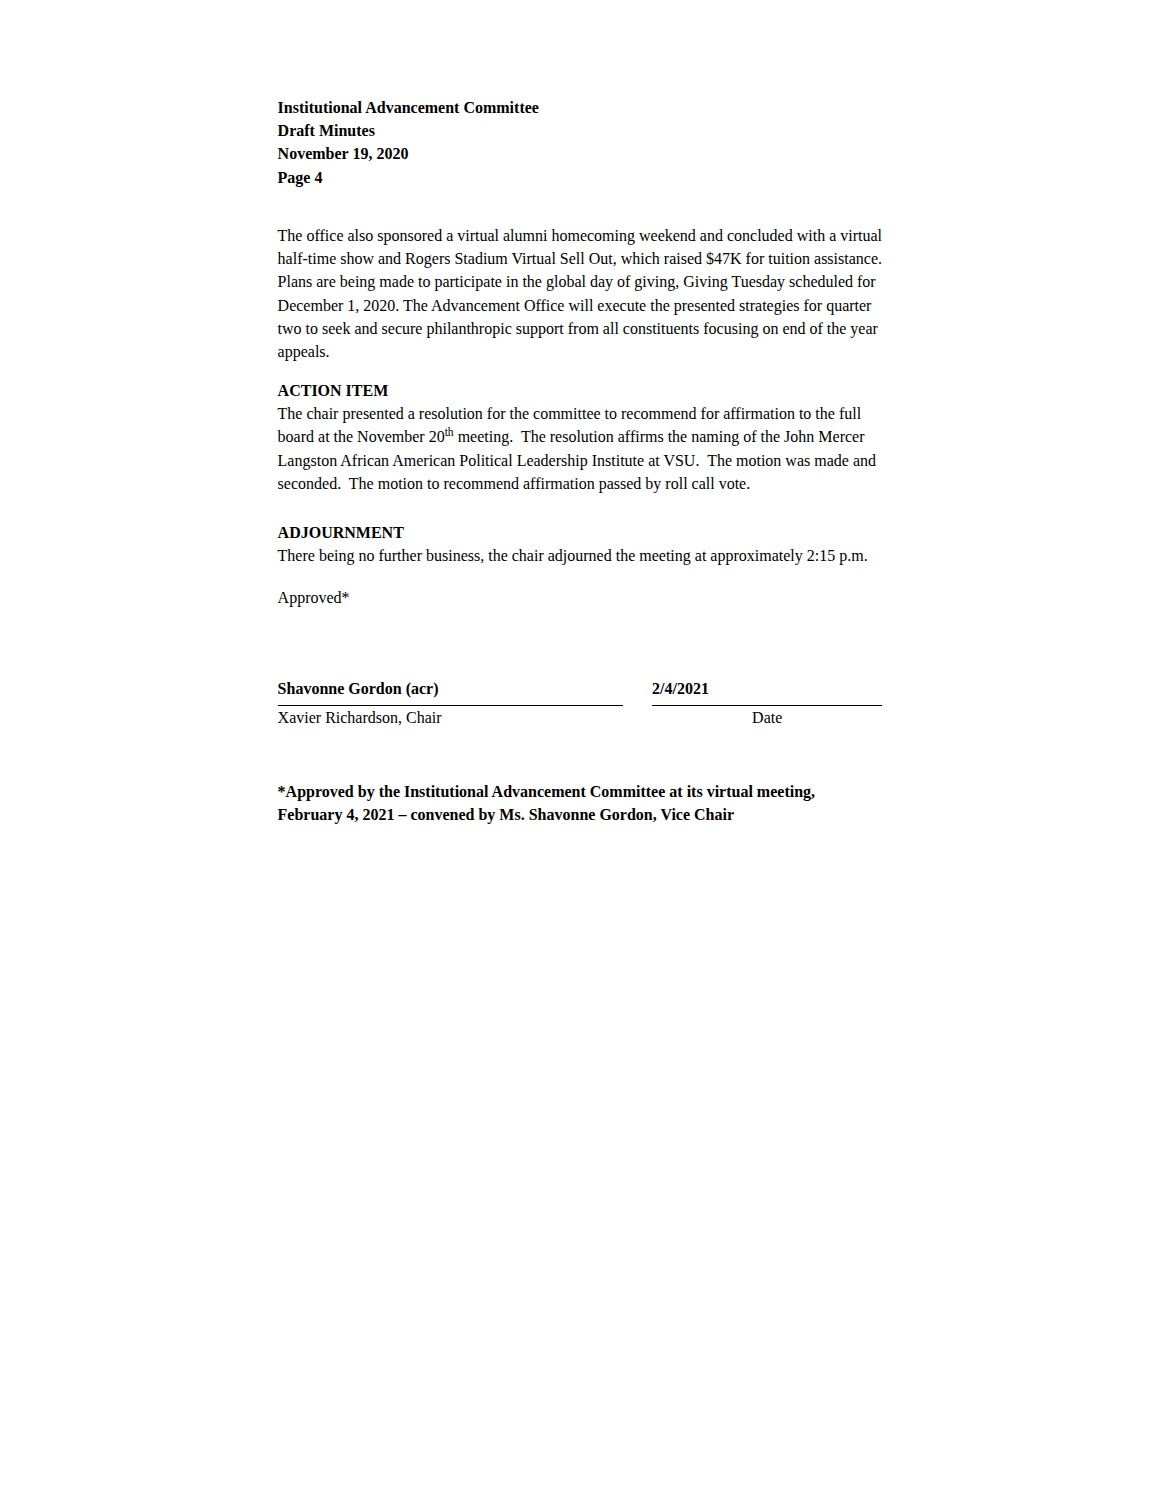Institutional Advancement Committee
Draft Minutes
November 19, 2020
Page 4
The office also sponsored a virtual alumni homecoming weekend and concluded with a virtual half-time show and Rogers Stadium Virtual Sell Out, which raised $47K for tuition assistance. Plans are being made to participate in the global day of giving, Giving Tuesday scheduled for December 1, 2020. The Advancement Office will execute the presented strategies for quarter two to seek and secure philanthropic support from all constituents focusing on end of the year appeals.
ACTION ITEM
The chair presented a resolution for the committee to recommend for affirmation to the full board at the November 20th meeting. The resolution affirms the naming of the John Mercer Langston African American Political Leadership Institute at VSU. The motion was made and seconded. The motion to recommend affirmation passed by roll call vote.
ADJOURNMENT
There being no further business, the chair adjourned the meeting at approximately 2:15 p.m.
Approved*
| Shavonne Gordon (acr) | | 2/4/2021 |
| Xavier Richardson, Chair | | Date |
*Approved by the Institutional Advancement Committee at its virtual meeting, February 4, 2021 – convened by Ms. Shavonne Gordon, Vice Chair